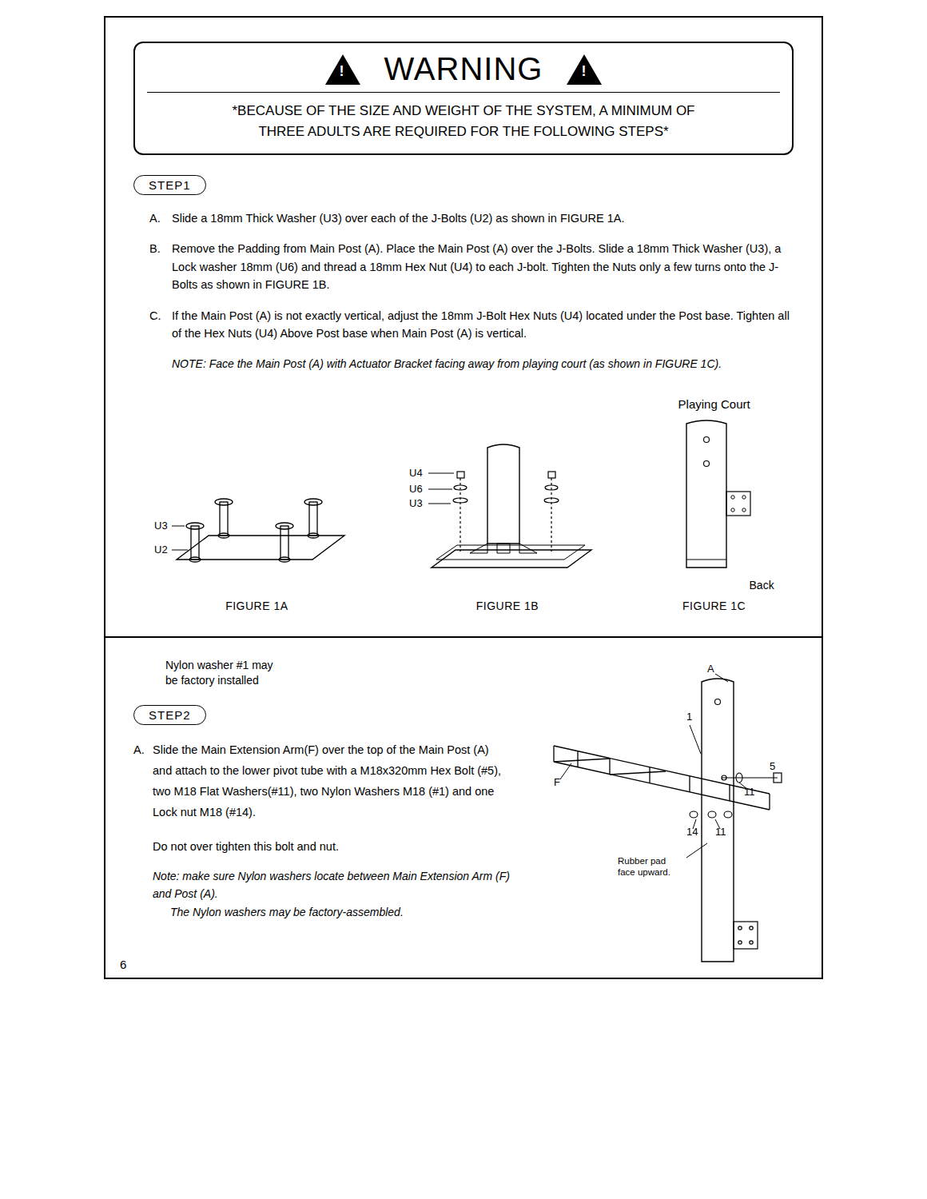WARNING
*BECAUSE OF THE SIZE AND WEIGHT OF THE SYSTEM, A MINIMUM OF
THREE ADULTS ARE REQUIRED FOR THE FOLLOWING STEPS*
STEP1
A. Slide a 18mm Thick Washer (U3) over each of the J-Bolts (U2) as shown in FIGURE 1A.
B. Remove the Padding from Main Post (A). Place the Main Post (A) over the J-Bolts. Slide a 18mm Thick Washer (U3), a Lock washer 18mm (U6) and thread a 18mm Hex Nut (U4) to each J-bolt. Tighten the Nuts only a few turns onto the J-Bolts as shown in FIGURE 1B.
C. If the Main Post (A) is not exactly vertical, adjust the 18mm J-Bolt Hex Nuts (U4) located under the Post base. Tighten all of the Hex Nuts (U4) Above Post base when Main Post (A) is vertical.
NOTE: Face the Main Post (A) with Actuator Bracket facing away from playing court (as shown in FIGURE 1C).
U3 U2
FIGURE 1A
U4 U6 U3
FIGURE 1B
Playing Court
Back
FIGURE 1C
Nylon washer #1 may
be factory installed
STEP2
A. Slide the Main Extension Arm(F) over the top of the Main Post (A)
and attach to the lower pivot tube with a M18x320mm Hex Bolt (#5),
two M18 Flat Washers(#11), two Nylon Washers M18 (#1) and one
Lock nut M18 (#14).
Do not over tighten this bolt and nut.
Note: make sure Nylon washers locate between Main Extension Arm (F) and Post (A). The Nylon washers may be factory-assembled.
A 1 5 11 F 14 11 Rubber pad face upward.
6